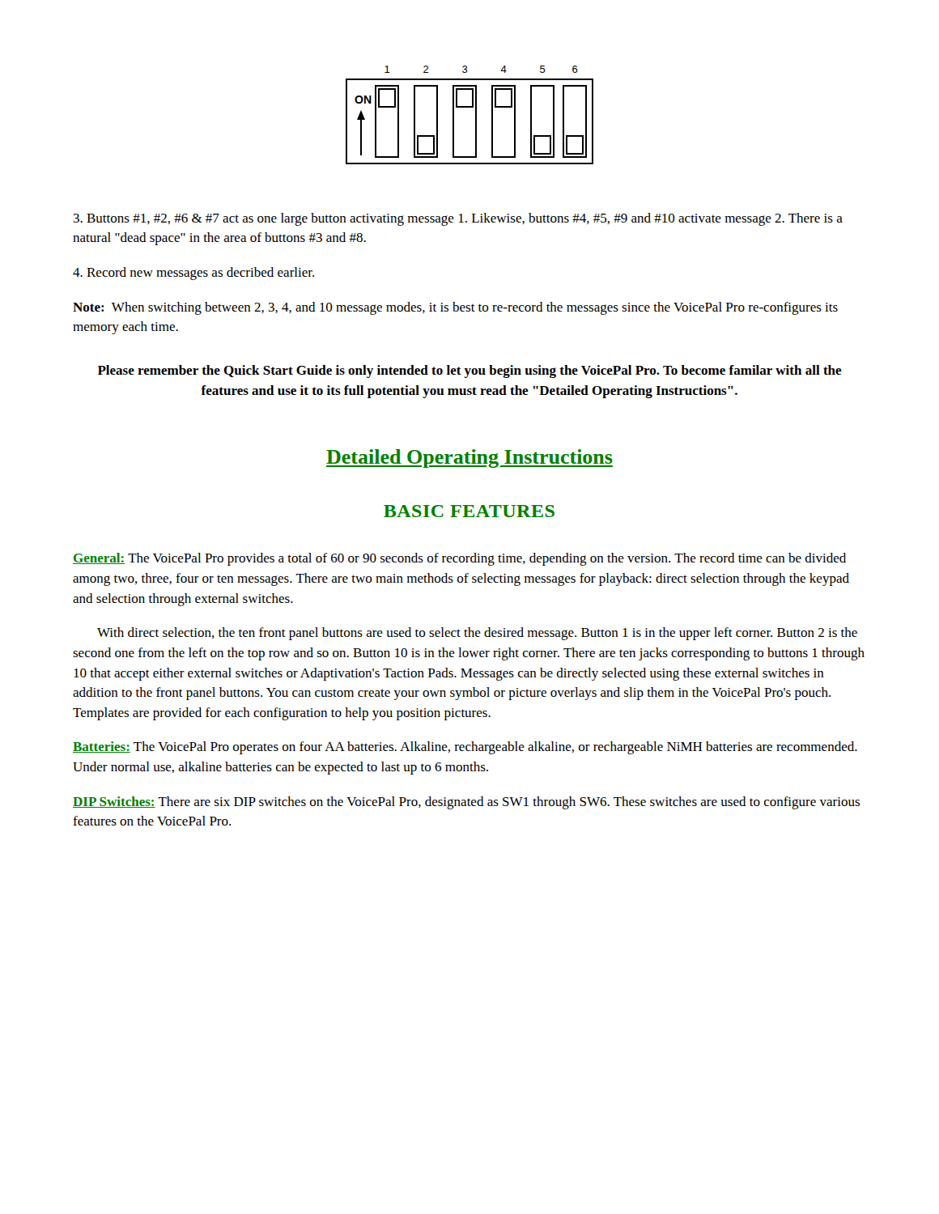1 2 3 4 5 6 ON
3. Buttons #1, #2, #6 & #7 act as one large button activating message 1. Likewise, buttons #4, #5, #9 and #10 activate message 2. There is a natural "dead space" in the area of buttons #3 and #8.
4. Record new messages as decribed earlier.
Note: When switching between 2, 3, 4, and 10 message modes, it is best to re-record the messages since the VoicePal Pro re-configures its memory each time.
Please remember the Quick Start Guide is only intended to let you begin using the VoicePal Pro. To become familar with all the features and use it to its full potential you must read the "Detailed Operating Instructions".
Detailed Operating Instructions
BASIC FEATURES
General: The VoicePal Pro provides a total of 60 or 90 seconds of recording time, depending on the version. The record time can be divided among two, three, four or ten messages. There are two main methods of selecting messages for playback: direct selection through the keypad and selection through external switches.
With direct selection, the ten front panel buttons are used to select the desired message. Button 1 is in the upper left corner. Button 2 is the second one from the left on the top row and so on. Button 10 is in the lower right corner. There are ten jacks corresponding to buttons 1 through 10 that accept either external switches or Adaptivation's Taction Pads. Messages can be directly selected using these external switches in addition to the front panel buttons. You can custom create your own symbol or picture overlays and slip them in the VoicePal Pro's pouch. Templates are provided for each configuration to help you position pictures.
Batteries: The VoicePal Pro operates on four AA batteries. Alkaline, rechargeable alkaline, or rechargeable NiMH batteries are recommended. Under normal use, alkaline batteries can be expected to last up to 6 months.
DIP Switches: There are six DIP switches on the VoicePal Pro, designated as SW1 through SW6. These switches are used to configure various features on the VoicePal Pro.